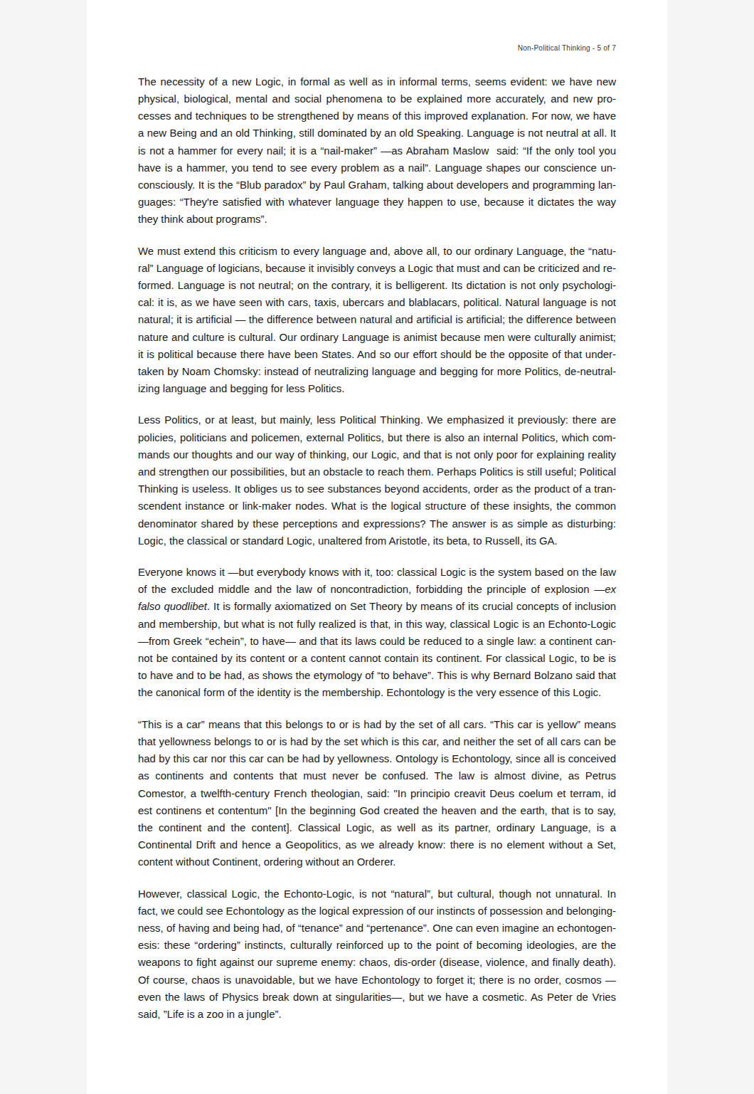Non-Political Thinking - 5 of 7
The necessity of a new Logic, in formal as well as in informal terms, seems evident: we have new physical, biological, mental and social phenomena to be explained more accurately, and new processes and techniques to be strengthened by means of this improved explanation. For now, we have a new Being and an old Thinking, still dominated by an old Speaking. Language is not neutral at all. It is not a hammer for every nail; it is a “nail-maker” —as Abraham Maslow said: “If the only tool you have is a hammer, you tend to see every problem as a nail”. Language shapes our conscience unconsciously. It is the “Blub paradox” by Paul Graham, talking about developers and programming languages: “They're satisfied with whatever language they happen to use, because it dictates the way they think about programs”.
We must extend this criticism to every language and, above all, to our ordinary Language, the “natural” Language of logicians, because it invisibly conveys a Logic that must and can be criticized and reformed. Language is not neutral; on the contrary, it is belligerent. Its dictation is not only psychological: it is, as we have seen with cars, taxis, ubercars and blablacars, political. Natural language is not natural; it is artificial — the difference between natural and artificial is artificial; the difference between nature and culture is cultural. Our ordinary Language is animist because men were culturally animist; it is political because there have been States. And so our effort should be the opposite of that undertaken by Noam Chomsky: instead of neutralizing language and begging for more Politics, de-neutralizing language and begging for less Politics.
Less Politics, or at least, but mainly, less Political Thinking. We emphasized it previously: there are policies, politicians and policemen, external Politics, but there is also an internal Politics, which commands our thoughts and our way of thinking, our Logic, and that is not only poor for explaining reality and strengthen our possibilities, but an obstacle to reach them. Perhaps Politics is still useful; Political Thinking is useless. It obliges us to see substances beyond accidents, order as the product of a transcendent instance or link-maker nodes. What is the logical structure of these insights, the common denominator shared by these perceptions and expressions? The answer is as simple as disturbing: Logic, the classical or standard Logic, unaltered from Aristotle, its beta, to Russell, its GA.
Everyone knows it —but everybody knows with it, too: classical Logic is the system based on the law of the excluded middle and the law of noncontradiction, forbidding the principle of explosion —ex falso quodlibet. It is formally axiomatized on Set Theory by means of its crucial concepts of inclusion and membership, but what is not fully realized is that, in this way, classical Logic is an Echonto-Logic —from Greek “echein”, to have— and that its laws could be reduced to a single law: a continent cannot be contained by its content or a content cannot contain its continent. For classical Logic, to be is to have and to be had, as shows the etymology of “to behave”. This is why Bernard Bolzano said that the canonical form of the identity is the membership. Echontology is the very essence of this Logic.
“This is a car” means that this belongs to or is had by the set of all cars. “This car is yellow” means that yellowness belongs to or is had by the set which is this car, and neither the set of all cars can be had by this car nor this car can be had by yellowness. Ontology is Echontology, since all is conceived as continents and contents that must never be confused. The law is almost divine, as Petrus Comestor, a twelfth-century French theologian, said: "In principio creavit Deus coelum et terram, id est continens et contentum" [In the beginning God created the heaven and the earth, that is to say, the continent and the content]. Classical Logic, as well as its partner, ordinary Language, is a Continental Drift and hence a Geopolitics, as we already know: there is no element without a Set, content without Continent, ordering without an Orderer.
However, classical Logic, the Echonto-Logic, is not “natural”, but cultural, though not unnatural. In fact, we could see Echontology as the logical expression of our instincts of possession and belongingness, of having and being had, of “tenance” and “pertenance”. One can even imagine an echontogenesis: these “ordering” instincts, culturally reinforced up to the point of becoming ideologies, are the weapons to fight against our supreme enemy: chaos, dis-order (disease, violence, and finally death). Of course, chaos is unavoidable, but we have Echontology to forget it; there is no order, cosmos —even the laws of Physics break down at singularities—, but we have a cosmetic. As Peter de Vries said, ”Life is a zoo in a jungle”.